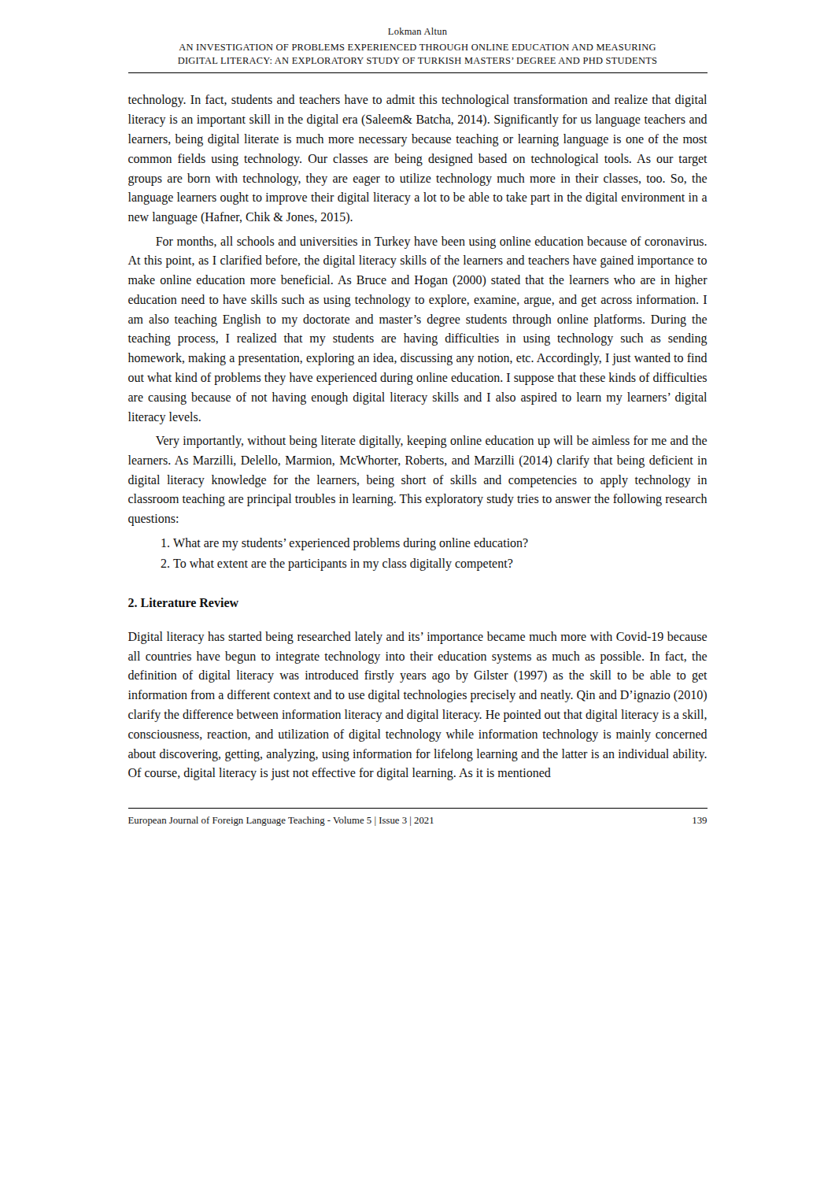Lokman Altun
An Investigation of Problems Experienced Through Online Education and Measuring
Digital Literacy: An Exploratory Study of Turkish Masters’ Degree and PhD Students
technology. In fact, students and teachers have to admit this technological transformation and realize that digital literacy is an important skill in the digital era (Saleem& Batcha, 2014). Significantly for us language teachers and learners, being digital literate is much more necessary because teaching or learning language is one of the most common fields using technology. Our classes are being designed based on technological tools. As our target groups are born with technology, they are eager to utilize technology much more in their classes, too. So, the language learners ought to improve their digital literacy a lot to be able to take part in the digital environment in a new language (Hafner, Chik & Jones, 2015).
For months, all schools and universities in Turkey have been using online education because of coronavirus. At this point, as I clarified before, the digital literacy skills of the learners and teachers have gained importance to make online education more beneficial. As Bruce and Hogan (2000) stated that the learners who are in higher education need to have skills such as using technology to explore, examine, argue, and get across information. I am also teaching English to my doctorate and master’s degree students through online platforms. During the teaching process, I realized that my students are having difficulties in using technology such as sending homework, making a presentation, exploring an idea, discussing any notion, etc. Accordingly, I just wanted to find out what kind of problems they have experienced during online education. I suppose that these kinds of difficulties are causing because of not having enough digital literacy skills and I also aspired to learn my learners’ digital literacy levels.
Very importantly, without being literate digitally, keeping online education up will be aimless for me and the learners. As Marzilli, Delello, Marmion, McWhorter, Roberts, and Marzilli (2014) clarify that being deficient in digital literacy knowledge for the learners, being short of skills and competencies to apply technology in classroom teaching are principal troubles in learning. This exploratory study tries to answer the following research questions:
What are my students’ experienced problems during online education?
To what extent are the participants in my class digitally competent?
2. Literature Review
Digital literacy has started being researched lately and its’ importance became much more with Covid-19 because all countries have begun to integrate technology into their education systems as much as possible. In fact, the definition of digital literacy was introduced firstly years ago by Gilster (1997) as the skill to be able to get information from a different context and to use digital technologies precisely and neatly. Qin and D’ignazio (2010) clarify the difference between information literacy and digital literacy. He pointed out that digital literacy is a skill, consciousness, reaction, and utilization of digital technology while information technology is mainly concerned about discovering, getting, analyzing, using information for lifelong learning and the latter is an individual ability. Of course, digital literacy is just not effective for digital learning. As it is mentioned
European Journal of Foreign Language Teaching - Volume 5 | Issue 3 | 2021 139